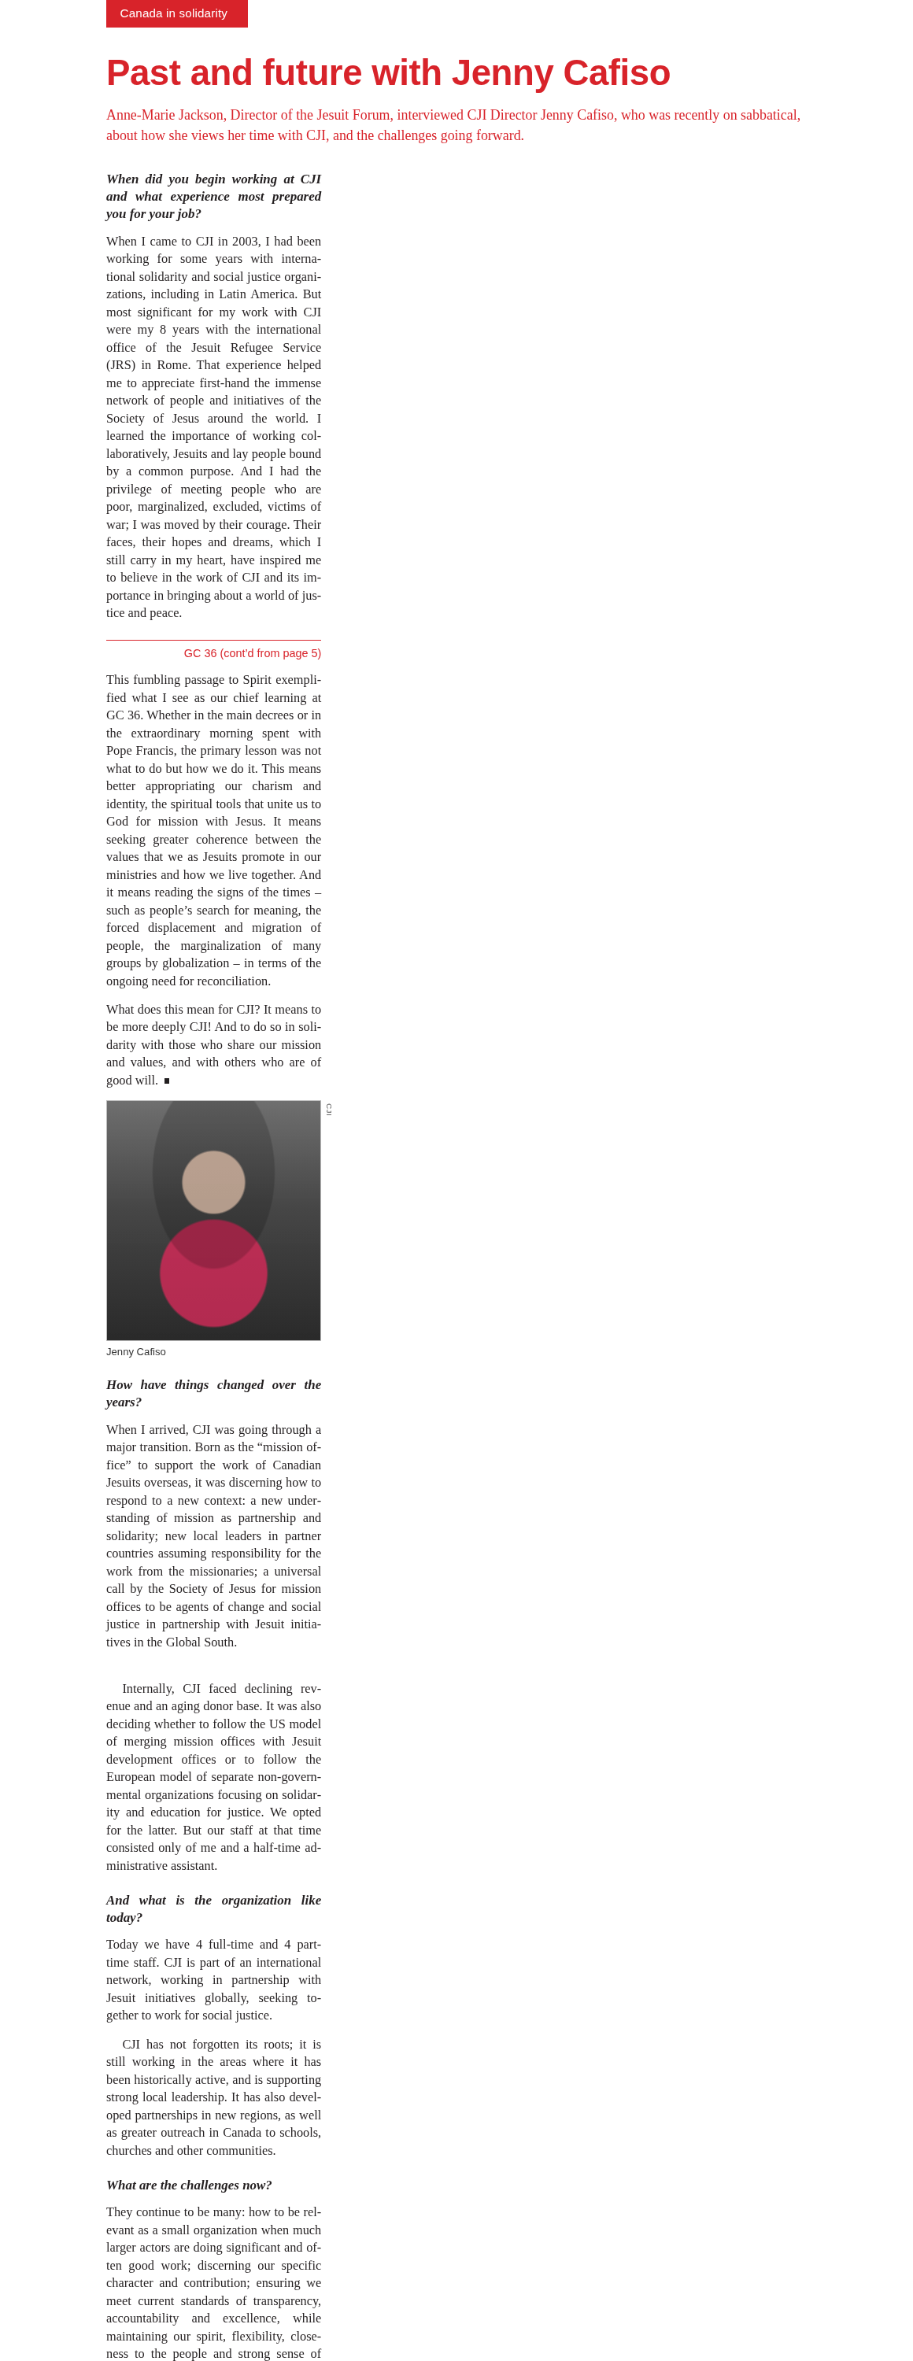Canada in solidarity
Past and future with Jenny Cafiso
Anne-Marie Jackson, Director of the Jesuit Forum, interviewed CJI Director Jenny Cafiso, who was recently on sabbatical, about how she views her time with CJI, and the challenges going forward.
When did you begin working at CJI and what experience most prepared you for your job?
When I came to CJI in 2003, I had been working for some years with international solidarity and social justice organizations, including in Latin America. But most significant for my work with CJI were my 8 years with the international office of the Jesuit Refugee Service (JRS) in Rome. That experience helped me to appreciate first-hand the immense network of people and initiatives of the Society of Jesus around the world. I learned the importance of working collaboratively, Jesuits and lay people bound by a common purpose. And I had the privilege of meeting people who are poor, marginalized, excluded, victims of war; I was moved by their courage. Their faces, their hopes and dreams, which I still carry in my heart, have inspired me to believe in the work of CJI and its importance in bringing about a world of justice and peace.
GC 36 (cont’d from page 5)
This fumbling passage to Spirit exemplified what I see as our chief learning at GC 36. Whether in the main decrees or in the extraordinary morning spent with Pope Francis, the primary lesson was not what to do but how we do it. This means better appropriating our charism and identity, the spiritual tools that unite us to God for mission with Jesus. It means seeking greater coherence between the values that we as Jesuits promote in our ministries and how we live together. And it means reading the signs of the times – such as people’s search for meaning, the forced displacement and migration of people, the marginalization of many groups by globalization – in terms of the ongoing need for reconciliation.
What does this mean for CJI? It means to be more deeply CJI! And to do so in solidarity with those who share our mission and values, and with others who are of good will.
CJI
Jenny Cafiso
How have things changed over the years?
When I arrived, CJI was going through a major transition. Born as the “mission office” to support the work of Canadian Jesuits overseas, it was discerning how to respond to a new context: a new understanding of mission as partnership and solidarity; new local leaders in partner countries assuming responsibility for the work from the missionaries; a universal call by the Society of Jesus for mission offices to be agents of change and social justice in partnership with Jesuit initiatives in the Global South.
Internally, CJI faced declining revenue and an aging donor base. It was also deciding whether to follow the US model of merging mission offices with Jesuit development offices or to follow the European model of separate non-governmental organizations focusing on solidarity and education for justice. We opted for the latter. But our staff at that time consisted only of me and a half-time administrative assistant.
And what is the organization like today?
Today we have 4 full-time and 4 part-time staff. CJI is part of an international network, working in partnership with Jesuit initiatives globally, seeking together to work for social justice.
CJI has not forgotten its roots; it is still working in the areas where it has been historically active, and is supporting strong local leadership. It has also developed partnerships in new regions, as well as greater outreach in Canada to schools, churches and other communities.
What are the challenges now?
They continue to be many: how to be relevant as a small organization when much larger actors are doing significant and often good work; discerning our specific character and contribution; ensuring we meet current standards of transparency, accountability and excellence, while maintaining our spirit, flexibility, closeness to the people and strong sense of mission. We speak of mission as encounter – encounter among equals where we all have a voice.
6 Mission News | Winter 2017